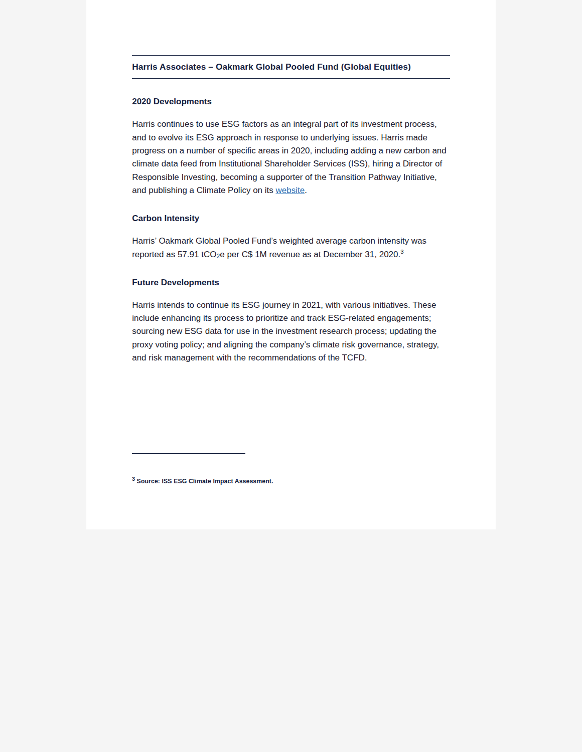Harris Associates – Oakmark Global Pooled Fund (Global Equities)
2020 Developments
Harris continues to use ESG factors as an integral part of its investment process, and to evolve its ESG approach in response to underlying issues. Harris made progress on a number of specific areas in 2020, including adding a new carbon and climate data feed from Institutional Shareholder Services (ISS), hiring a Director of Responsible Investing, becoming a supporter of the Transition Pathway Initiative, and publishing a Climate Policy on its website.
Carbon Intensity
Harris’ Oakmark Global Pooled Fund’s weighted average carbon intensity was reported as 57.91 tCO2e per C$ 1M revenue as at December 31, 2020.3
Future Developments
Harris intends to continue its ESG journey in 2021, with various initiatives. These include enhancing its process to prioritize and track ESG-related engagements; sourcing new ESG data for use in the investment research process; updating the proxy voting policy; and aligning the company’s climate risk governance, strategy, and risk management with the recommendations of the TCFD.
3 Source: ISS ESG Climate Impact Assessment.